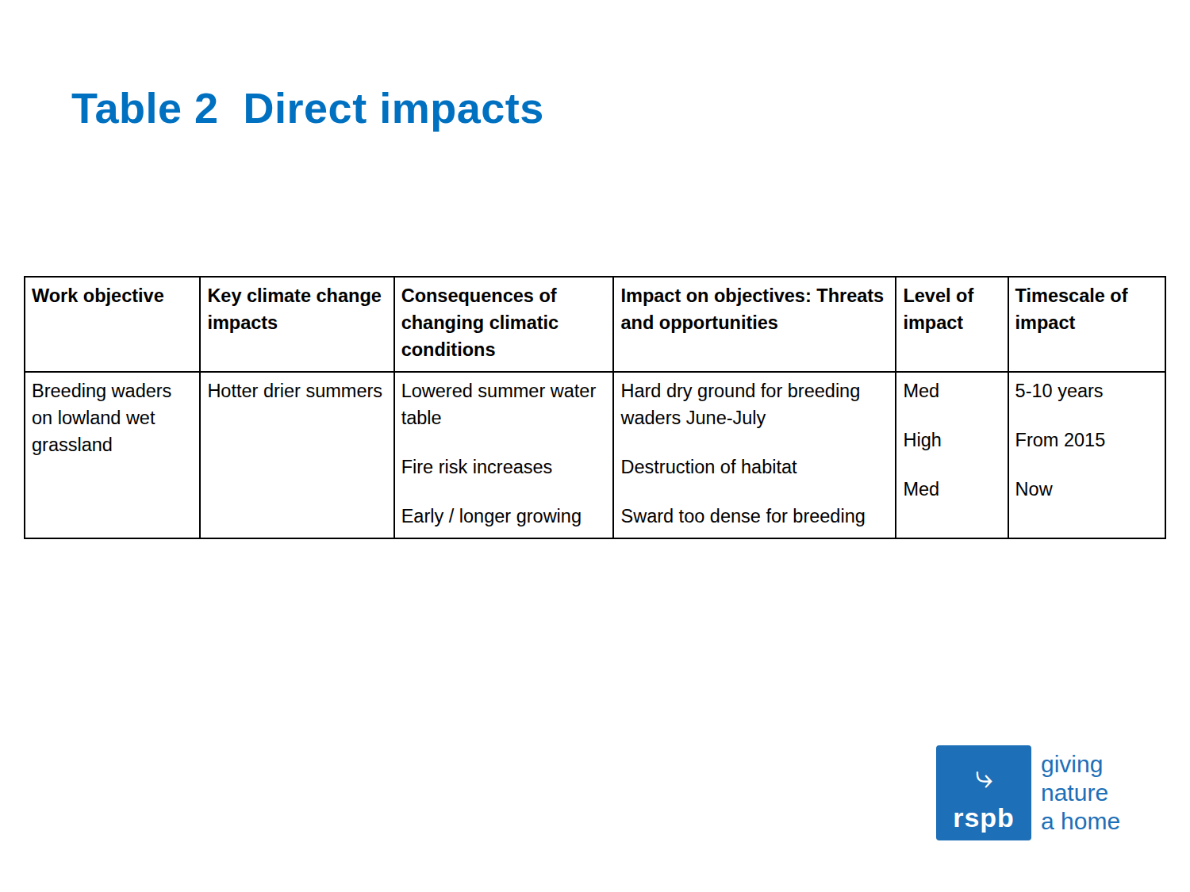Table 2 Direct impacts
| Work objective | Key climate change impacts | Consequences of changing climatic conditions | Impact on objectives: Threats and opportunities | Level of impact | Timescale of impact |
| --- | --- | --- | --- | --- | --- |
| Breeding waders on lowland wet grassland | Hotter drier summers | Lowered summer water table Fire risk increases Early / longer growing | Hard dry ground for breeding waders June-July Destruction of habitat Sward too dense for breeding | Med High Med | 5-10 years From 2015 Now |
⤷
rspb
giving
nature
a home